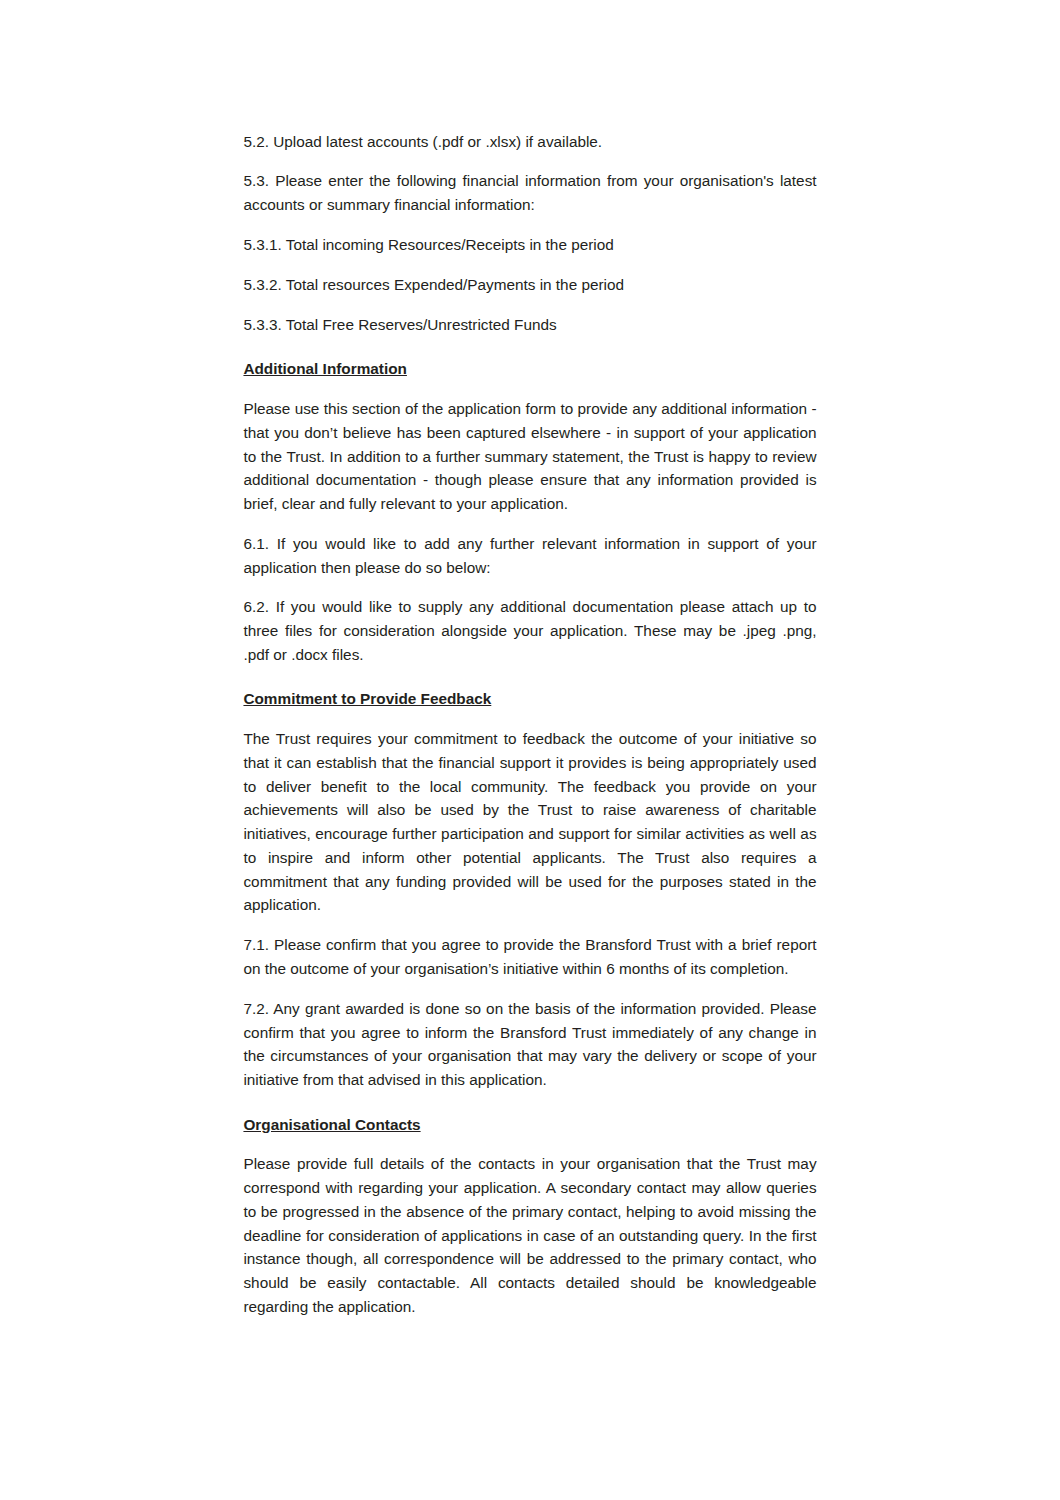5.2. Upload latest accounts (.pdf or .xlsx) if available.
5.3. Please enter the following financial information from your organisation's latest accounts or summary financial information:
5.3.1. Total incoming Resources/Receipts in the period
5.3.2. Total resources Expended/Payments in the period
5.3.3. Total Free Reserves/Unrestricted Funds
Additional Information
Please use this section of the application form to provide any additional information - that you don’t believe has been captured elsewhere - in support of your application to the Trust. In addition to a further summary statement, the Trust is happy to review additional documentation - though please ensure that any information provided is brief, clear and fully relevant to your application.
6.1. If you would like to add any further relevant information in support of your application then please do so below:
6.2. If you would like to supply any additional documentation please attach up to three files for consideration alongside your application. These may be .jpeg .png, .pdf or .docx files.
Commitment to Provide Feedback
The Trust requires your commitment to feedback the outcome of your initiative so that it can establish that the financial support it provides is being appropriately used to deliver benefit to the local community. The feedback you provide on your achievements will also be used by the Trust to raise awareness of charitable initiatives, encourage further participation and support for similar activities as well as to inspire and inform other potential applicants. The Trust also requires a commitment that any funding provided will be used for the purposes stated in the application.
7.1. Please confirm that you agree to provide the Bransford Trust with a brief report on the outcome of your organisation’s initiative within 6 months of its completion.
7.2. Any grant awarded is done so on the basis of the information provided. Please confirm that you agree to inform the Bransford Trust immediately of any change in the circumstances of your organisation that may vary the delivery or scope of your initiative from that advised in this application.
Organisational Contacts
Please provide full details of the contacts in your organisation that the Trust may correspond with regarding your application. A secondary contact may allow queries to be progressed in the absence of the primary contact, helping to avoid missing the deadline for consideration of applications in case of an outstanding query. In the first instance though, all correspondence will be addressed to the primary contact, who should be easily contactable. All contacts detailed should be knowledgeable regarding the application.